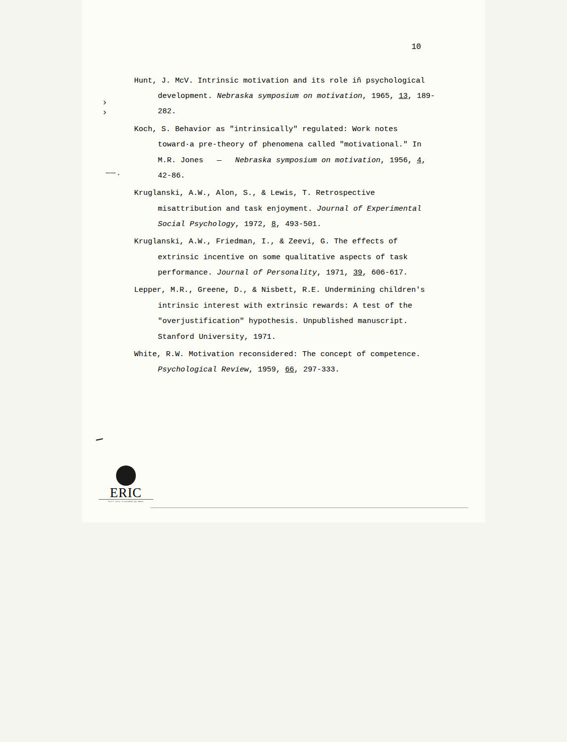10
›
›
——.
Hunt, J. McV. Intrinsic motivation and its role in̂ psychological development. Nebraska symposium on motivation, 1965, 13, 189-282.
Koch, S. Behavior as "intrinsically" regulated: Work notes toward·a pre-theory of phenomena called "motivational." In M.R. Jones — Nebraska symposium on motivation, 1956, 4, 42-86.
Kruglanski, A.W., Alon, S., & Lewis, T. Retrospective misattribution and task enjoyment. Journal of Experimental Social Psychology, 1972, 8, 493-501.
Kruglanski, A.W., Friedman, I., & Zeevi, G. The effects of extrinsic incentive on some qualitative aspects of task performance. Journal of Personality, 1971, 39, 606-617.
Lepper, M.R., Greene, D., & Nisbett, R.E. Undermining children's intrinsic interest with extrinsic rewards: A test of the "overjustification" hypothesis. Unpublished manuscript. Stanford University, 1971.
White, R.W. Motivation reconsidered: The concept of competence. Psychological Review, 1959, 66, 297-333.
−
ERIC
Full Text Provided by ERIC